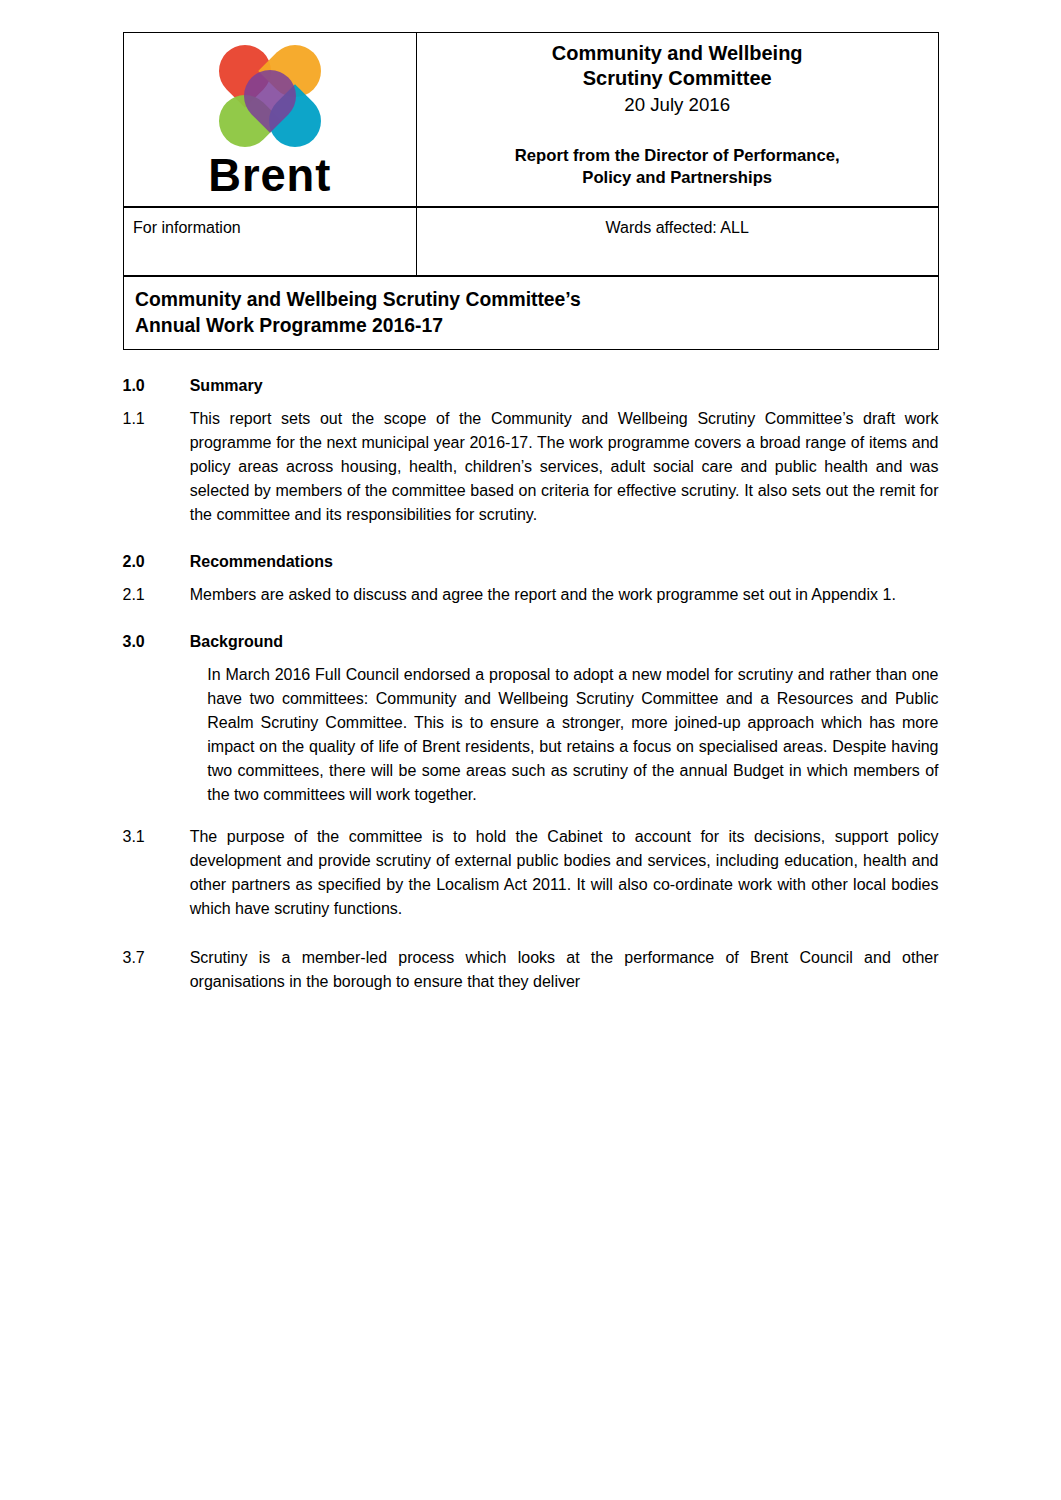| Brent | Community and Wellbeing Scrutiny Committee 20 July 2016 Report from the Director of Performance, Policy and Partnerships |
| For information | Wards affected: ALL |
| Community and Wellbeing Scrutiny Committee’s Annual Work Programme 2016-17 |
1.0 Summary
1.1
This report sets out the scope of the Community and Wellbeing Scrutiny Committee’s draft work programme for the next municipal year 2016-17. The work programme covers a broad range of items and policy areas across housing, health, children’s services, adult social care and public health and was selected by members of the committee based on criteria for effective scrutiny. It also sets out the remit for the committee and its responsibilities for scrutiny.
2.0 Recommendations
2.1
Members are asked to discuss and agree the report and the work programme set out in Appendix 1.
3.0 Background
In March 2016 Full Council endorsed a proposal to adopt a new model for scrutiny and rather than one have two committees: Community and Wellbeing Scrutiny Committee and a Resources and Public Realm Scrutiny Committee. This is to ensure a stronger, more joined-up approach which has more impact on the quality of life of Brent residents, but retains a focus on specialised areas. Despite having two committees, there will be some areas such as scrutiny of the annual Budget in which members of the two committees will work together.
3.1
The purpose of the committee is to hold the Cabinet to account for its decisions, support policy development and provide scrutiny of external public bodies and services, including education, health and other partners as specified by the Localism Act 2011. It will also co-ordinate work with other local bodies which have scrutiny functions.
3.7
Scrutiny is a member-led process which looks at the performance of Brent Council and other organisations in the borough to ensure that they deliver